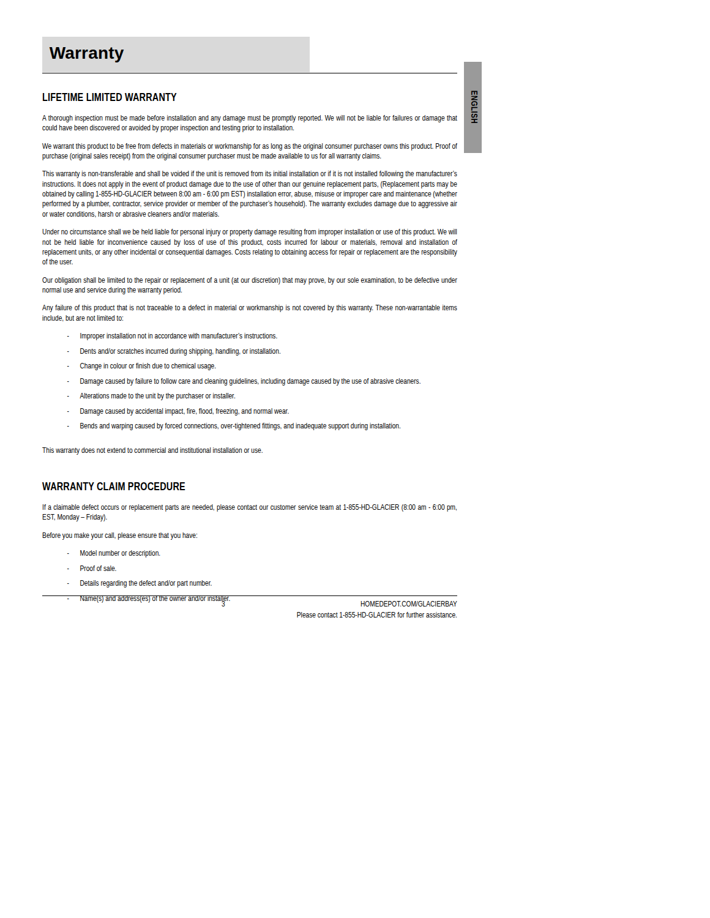ENGLISH
Warranty
LIFETIME LIMITED WARRANTY
A thorough inspection must be made before installation and any damage must be promptly reported. We will not be liable for failures or damage that could have been discovered or avoided by proper inspection and testing prior to installation.
We warrant this product to be free from defects in materials or workmanship for as long as the original consumer purchaser owns this product. Proof of purchase (original sales receipt) from the original consumer purchaser must be made available to us for all warranty claims.
This warranty is non-transferable and shall be voided if the unit is removed from its initial installation or if it is not installed following the manufacturer’s instructions. It does not apply in the event of product damage due to the use of other than our genuine replacement parts, (Replacement parts may be obtained by calling 1-855-HD-GLACIER between 8:00 am - 6:00 pm EST) installation error, abuse, misuse or improper care and maintenance (whether performed by a plumber, contractor, service provider or member of the purchaser’s household). The warranty excludes damage due to aggressive air or water conditions, harsh or abrasive cleaners and/or materials.
Under no circumstance shall we be held liable for personal injury or property damage resulting from improper installation or use of this product. We will not be held liable for inconvenience caused by loss of use of this product, costs incurred for labour or materials, removal and installation of replacement units, or any other incidental or consequential damages. Costs relating to obtaining access for repair or replacement are the responsibility of the user.
Our obligation shall be limited to the repair or replacement of a unit (at our discretion) that may prove, by our sole examination, to be defective under normal use and service during the warranty period.
Any failure of this product that is not traceable to a defect in material or workmanship is not covered by this warranty. These non-warrantable items include, but are not limited to:
Improper installation not in accordance with manufacturer’s instructions.
Dents and/or scratches incurred during shipping, handling, or installation.
Change in colour or finish due to chemical usage.
Damage caused by failure to follow care and cleaning guidelines, including damage caused by the use of abrasive cleaners.
Alterations made to the unit by the purchaser or installer.
Damage caused by accidental impact, fire, flood, freezing, and normal wear.
Bends and warping caused by forced connections, over-tightened fittings, and inadequate support during installation.
This warranty does not extend to commercial and institutional installation or use.
WARRANTY CLAIM PROCEDURE
If a claimable defect occurs or replacement parts are needed, please contact our customer service team at 1-855-HD-GLACIER (8:00 am - 6:00 pm, EST, Monday – Friday).
Before you make your call, please ensure that you have:
Model number or description.
Proof of sale.
Details regarding the defect and/or part number.
Name(s) and address(es) of the owner and/or installer.
3
HOMEDEPOT.COM/GLACIERBAY
Please contact 1-855-HD-GLACIER for further assistance.